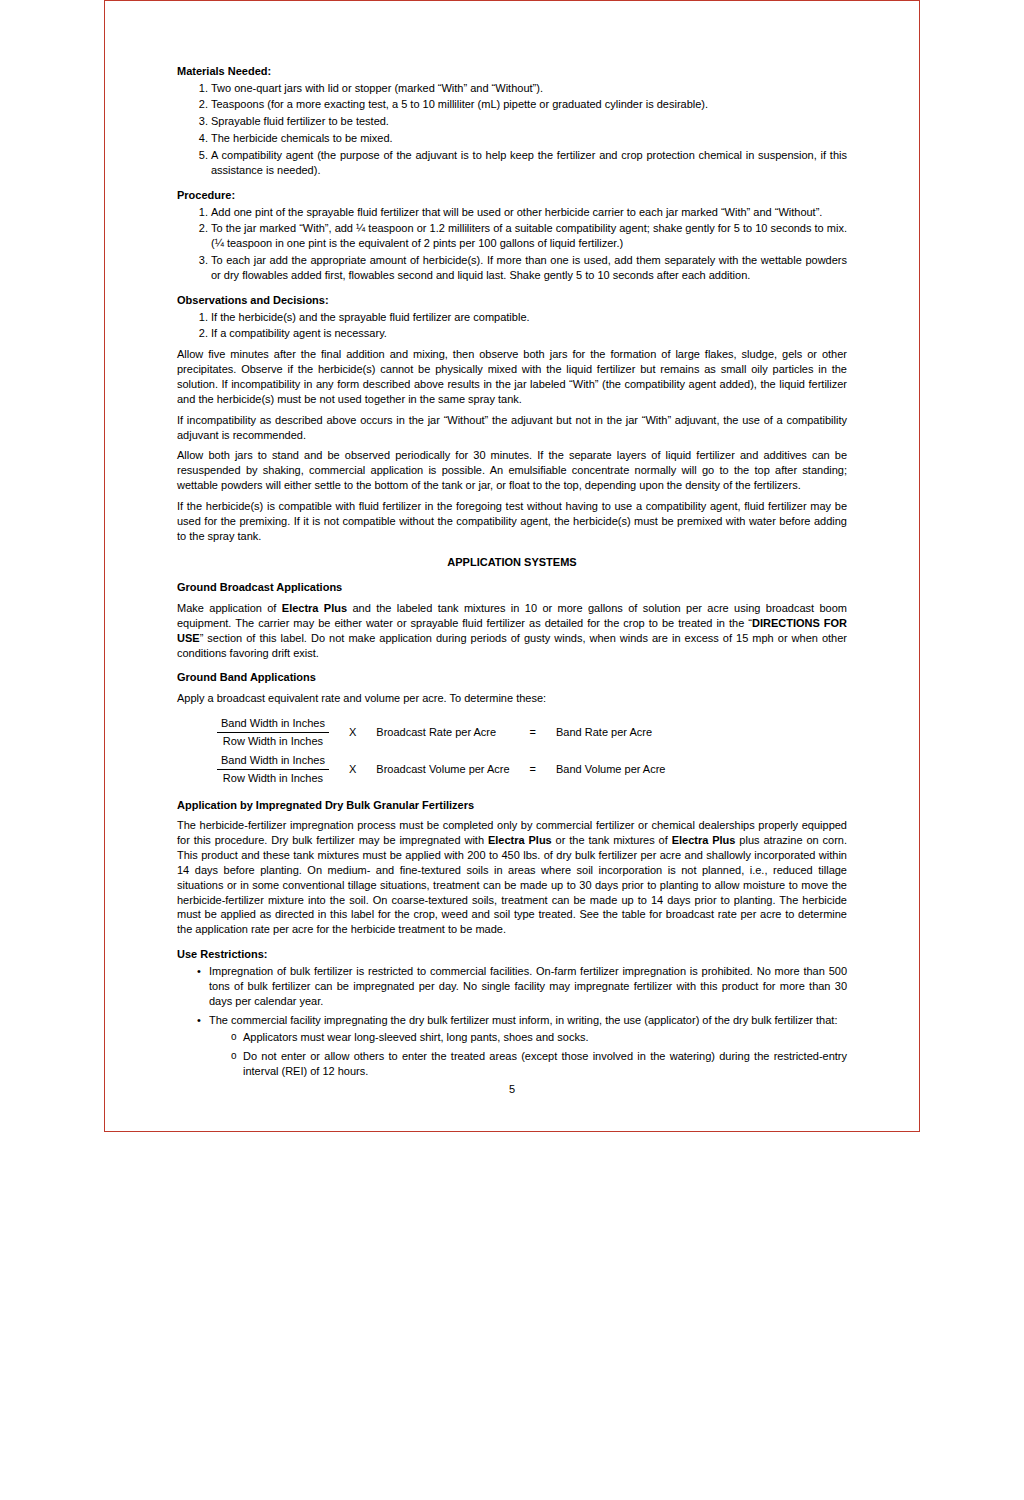Materials Needed:
Two one-quart jars with lid or stopper (marked “With” and “Without”).
Teaspoons (for a more exacting test, a 5 to 10 milliliter (mL) pipette or graduated cylinder is desirable).
Sprayable fluid fertilizer to be tested.
The herbicide chemicals to be mixed.
A compatibility agent (the purpose of the adjuvant is to help keep the fertilizer and crop protection chemical in suspension, if this assistance is needed).
Procedure:
Add one pint of the sprayable fluid fertilizer that will be used or other herbicide carrier to each jar marked “With” and “Without”.
To the jar marked “With”, add ¼ teaspoon or 1.2 milliliters of a suitable compatibility agent; shake gently for 5 to 10 seconds to mix. (¼ teaspoon in one pint is the equivalent of 2 pints per 100 gallons of liquid fertilizer.)
To each jar add the appropriate amount of herbicide(s). If more than one is used, add them separately with the wettable powders or dry flowables added first, flowables second and liquid last. Shake gently 5 to 10 seconds after each addition.
Observations and Decisions:
If the herbicide(s) and the sprayable fluid fertilizer are compatible.
If a compatibility agent is necessary.
Allow five minutes after the final addition and mixing, then observe both jars for the formation of large flakes, sludge, gels or other precipitates. Observe if the herbicide(s) cannot be physically mixed with the liquid fertilizer but remains as small oily particles in the solution. If incompatibility in any form described above results in the jar labeled “With” (the compatibility agent added), the liquid fertilizer and the herbicide(s) must be not used together in the same spray tank.
If incompatibility as described above occurs in the jar “Without” the adjuvant but not in the jar “With” adjuvant, the use of a compatibility adjuvant is recommended.
Allow both jars to stand and be observed periodically for 30 minutes. If the separate layers of liquid fertilizer and additives can be resuspended by shaking, commercial application is possible. An emulsifiable concentrate normally will go to the top after standing; wettable powders will either settle to the bottom of the tank or jar, or float to the top, depending upon the density of the fertilizers.
If the herbicide(s) is compatible with fluid fertilizer in the foregoing test without having to use a compatibility agent, fluid fertilizer may be used for the premixing. If it is not compatible without the compatibility agent, the herbicide(s) must be premixed with water before adding to the spray tank.
APPLICATION SYSTEMS
Ground Broadcast Applications
Make application of Electra Plus and the labeled tank mixtures in 10 or more gallons of solution per acre using broadcast boom equipment. The carrier may be either water or sprayable fluid fertilizer as detailed for the crop to be treated in the “DIRECTIONS FOR USE” section of this label. Do not make application during periods of gusty winds, when winds are in excess of 15 mph or when other conditions favoring drift exist.
Ground Band Applications
Apply a broadcast equivalent rate and volume per acre. To determine these:
| Band Width in Inches Row Width in Inches | X | Broadcast Rate per Acre | = | Band Rate per Acre |
| Band Width in Inches Row Width in Inches | X | Broadcast Volume per Acre | = | Band Volume per Acre |
Application by Impregnated Dry Bulk Granular Fertilizers
The herbicide-fertilizer impregnation process must be completed only by commercial fertilizer or chemical dealerships properly equipped for this procedure. Dry bulk fertilizer may be impregnated with Electra Plus or the tank mixtures of Electra Plus plus atrazine on corn. This product and these tank mixtures must be applied with 200 to 450 lbs. of dry bulk fertilizer per acre and shallowly incorporated within 14 days before planting. On medium- and fine-textured soils in areas where soil incorporation is not planned, i.e., reduced tillage situations or in some conventional tillage situations, treatment can be made up to 30 days prior to planting to allow moisture to move the herbicide-fertilizer mixture into the soil. On coarse-textured soils, treatment can be made up to 14 days prior to planting. The herbicide must be applied as directed in this label for the crop, weed and soil type treated. See the table for broadcast rate per acre to determine the application rate per acre for the herbicide treatment to be made.
Use Restrictions:
Impregnation of bulk fertilizer is restricted to commercial facilities. On-farm fertilizer impregnation is prohibited. No more than 500 tons of bulk fertilizer can be impregnated per day. No single facility may impregnate fertilizer with this product for more than 30 days per calendar year.
The commercial facility impregnating the dry bulk fertilizer must inform, in writing, the use (applicator) of the dry bulk fertilizer that:
Applicators must wear long-sleeved shirt, long pants, shoes and socks.
Do not enter or allow others to enter the treated areas (except those involved in the watering) during the restricted-entry interval (REI) of 12 hours.
5